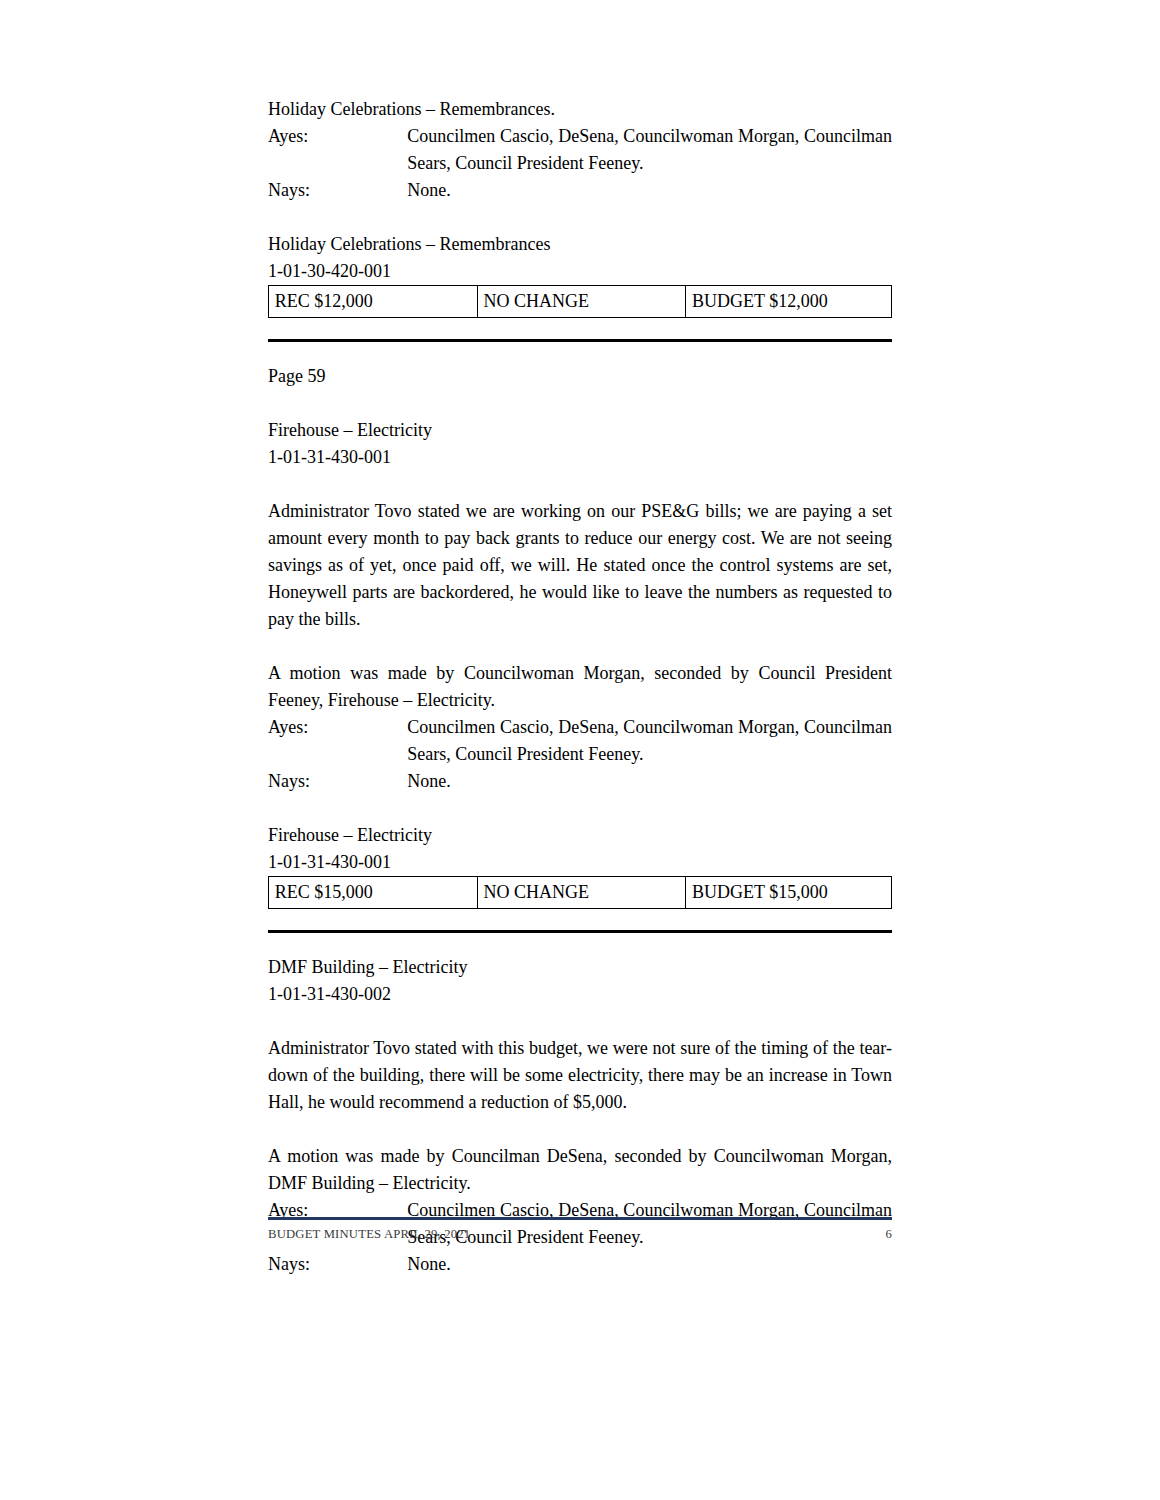Holiday Celebrations – Remembrances.
Ayes:
Councilmen Cascio, DeSena, Councilwoman Morgan, Councilman Sears, Council President Feeney.
Nays:
None.
Holiday Celebrations – Remembrances
1-01-30-420-001
| REC $12,000 | NO CHANGE | BUDGET $12,000 |
Page 59
Firehouse – Electricity
1-01-31-430-001
Administrator Tovo stated we are working on our PSE&G bills; we are paying a set amount every month to pay back grants to reduce our energy cost. We are not seeing savings as of yet, once paid off, we will. He stated once the control systems are set, Honeywell parts are backordered, he would like to leave the numbers as requested to pay the bills.
A motion was made by Councilwoman Morgan, seconded by Council President Feeney, Firehouse – Electricity.
Ayes:
Councilmen Cascio, DeSena, Councilwoman Morgan, Councilman Sears, Council President Feeney.
Nays:
None.
Firehouse – Electricity
1-01-31-430-001
| REC $15,000 | NO CHANGE | BUDGET $15,000 |
DMF Building – Electricity
1-01-31-430-002
Administrator Tovo stated with this budget, we were not sure of the timing of the tear-down of the building, there will be some electricity, there may be an increase in Town Hall, he would recommend a reduction of $5,000.
A motion was made by Councilman DeSena, seconded by Councilwoman Morgan, DMF Building – Electricity.
Ayes:
Councilmen Cascio, DeSena, Councilwoman Morgan, Councilman Sears, Council President Feeney.
Nays:
None.
BUDGET MINUTES APRIL 29, 2021 6